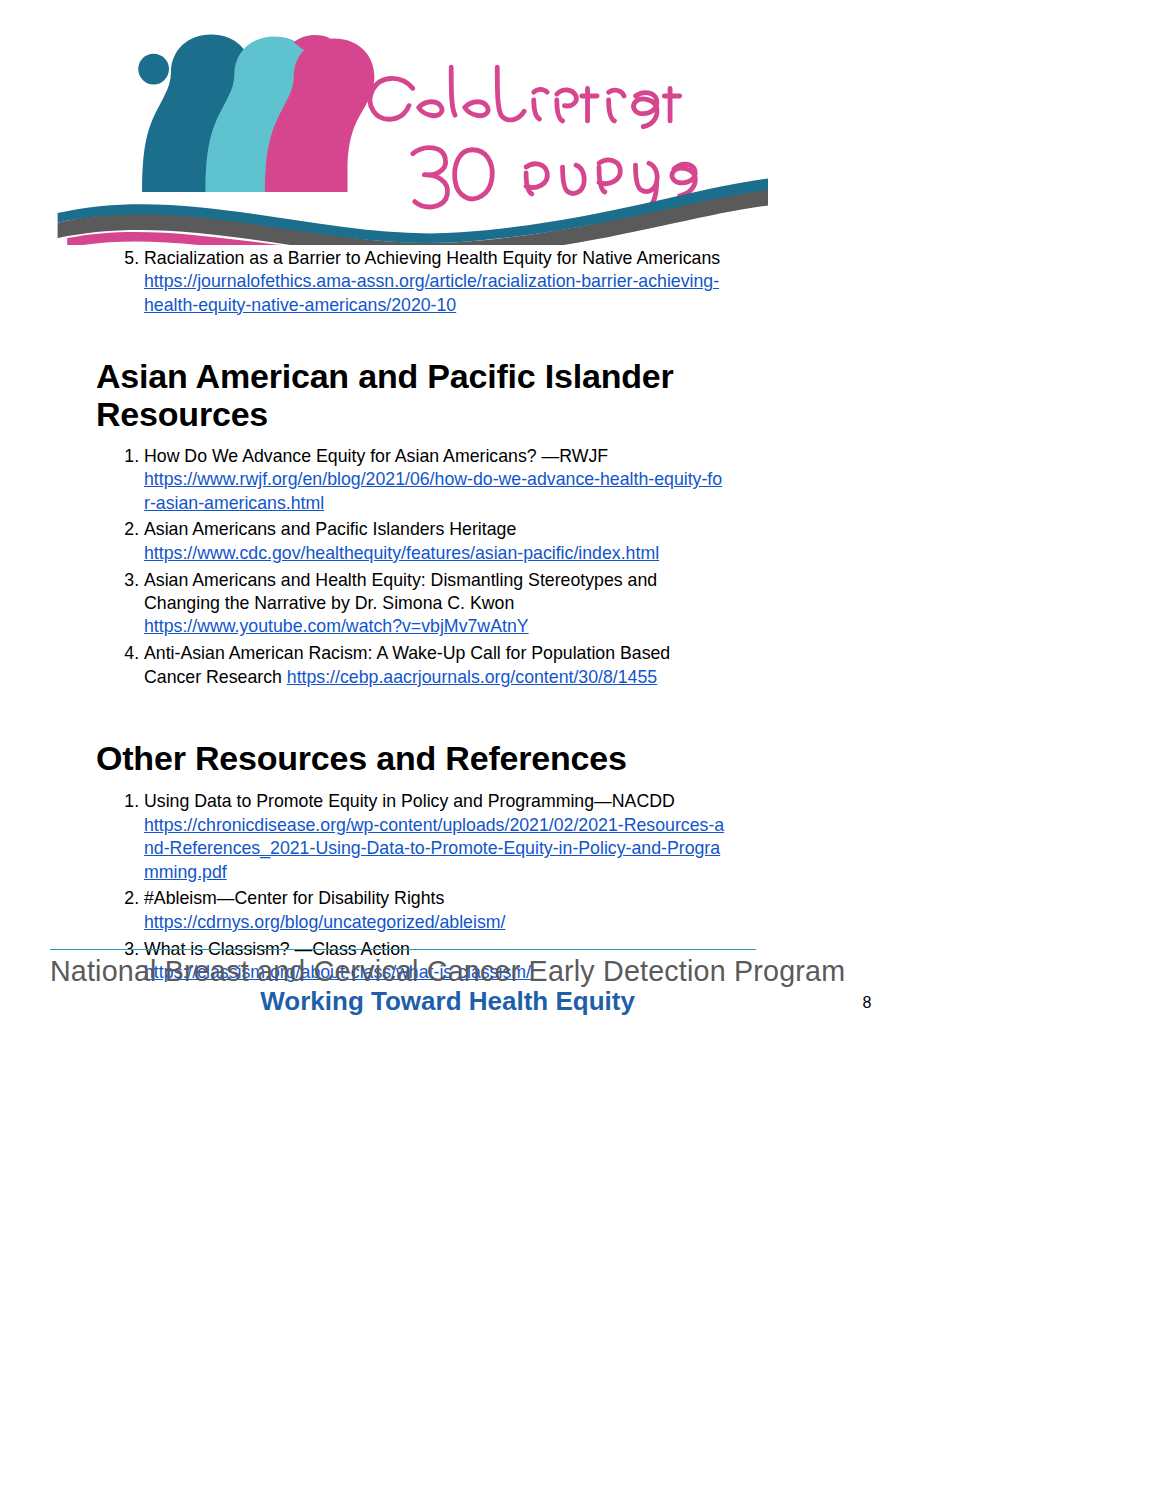Racialization as a Barrier to Achieving Health Equity for Native Americans
https://journalofethics.ama-assn.org/article/racialization-barrier-achieving-health-equity-native-americans/2020-10
Asian American and Pacific Islander Resources
How Do We Advance Equity for Asian Americans? —RWJF
https://www.rwjf.org/en/blog/2021/06/how-do-we-advance-health-equity-for-asian-americans.html
Asian Americans and Pacific Islanders Heritage
https://www.cdc.gov/healthequity/features/asian-pacific/index.html
Asian Americans and Health Equity: Dismantling Stereotypes and Changing the Narrative by Dr. Simona C. Kwon
https://www.youtube.com/watch?v=vbjMv7wAtnY
Anti-Asian American Racism: A Wake-Up Call for Population Based Cancer Research https://cebp.aacrjournals.org/content/30/8/1455
Other Resources and References
Using Data to Promote Equity in Policy and Programming—NACDD
https://chronicdisease.org/wp-content/uploads/2021/02/2021-Resources-and-References_2021-Using-Data-to-Promote-Equity-in-Policy-and-Programming.pdf
#Ableism—Center for Disability Rights
https://cdrnys.org/blog/uncategorized/ableism/
What is Classism? —Class Action
https://classism.org/about-class/what-is-classism/
National Breast and Cervical Cancer Early Detection Program
Working Toward Health Equity
8